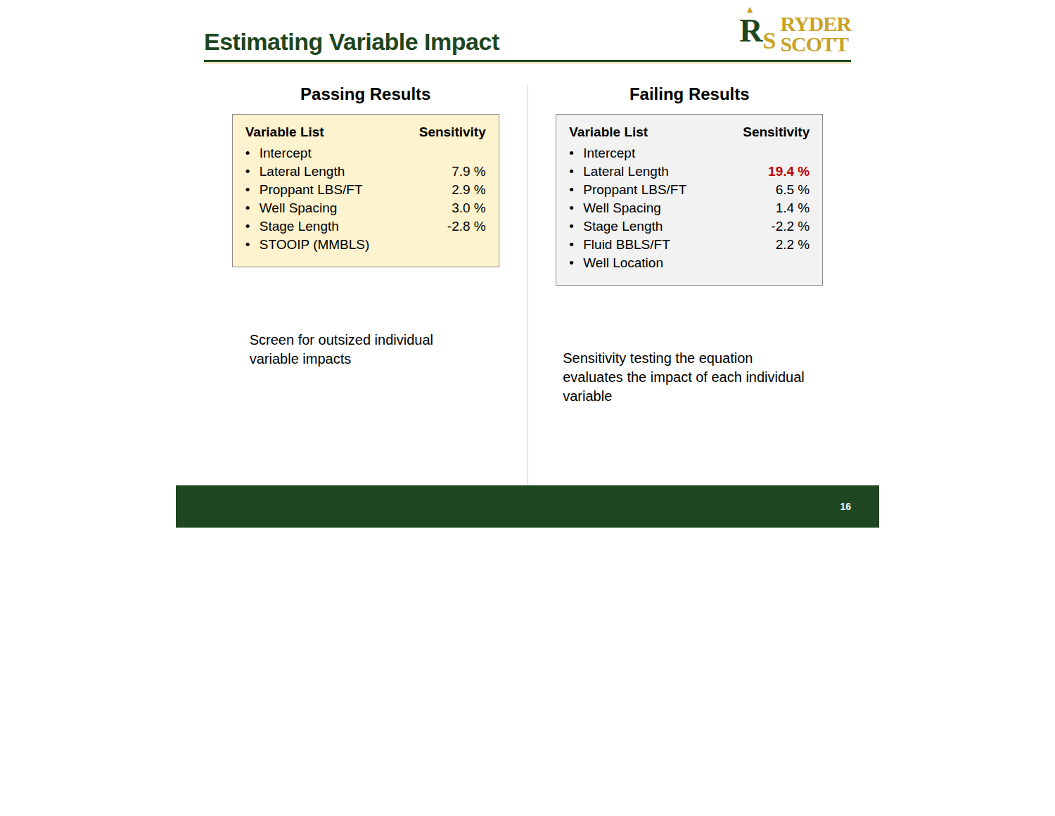Estimating Variable Impact
RS▲
RYDER SCOTT
Passing Results
Variable List Sensitivity
•Intercept
•Lateral Length 7.9 %
•Proppant LBS/FT 2.9 %
•Well Spacing 3.0 %
•Stage Length-2.8 %
•STOOIP (MMBLS)
Screen for outsized individual variable impacts
Failing Results
Variable List Sensitivity
•Intercept
•Lateral Length 19.4 %
•Proppant LBS/FT 6.5 %
•Well Spacing 1.4 %
•Stage Length-2.2 %
•Fluid BBLS/FT 2.2 %
•Well Location
Sensitivity testing the equation evaluates the impact of each individual variable
16